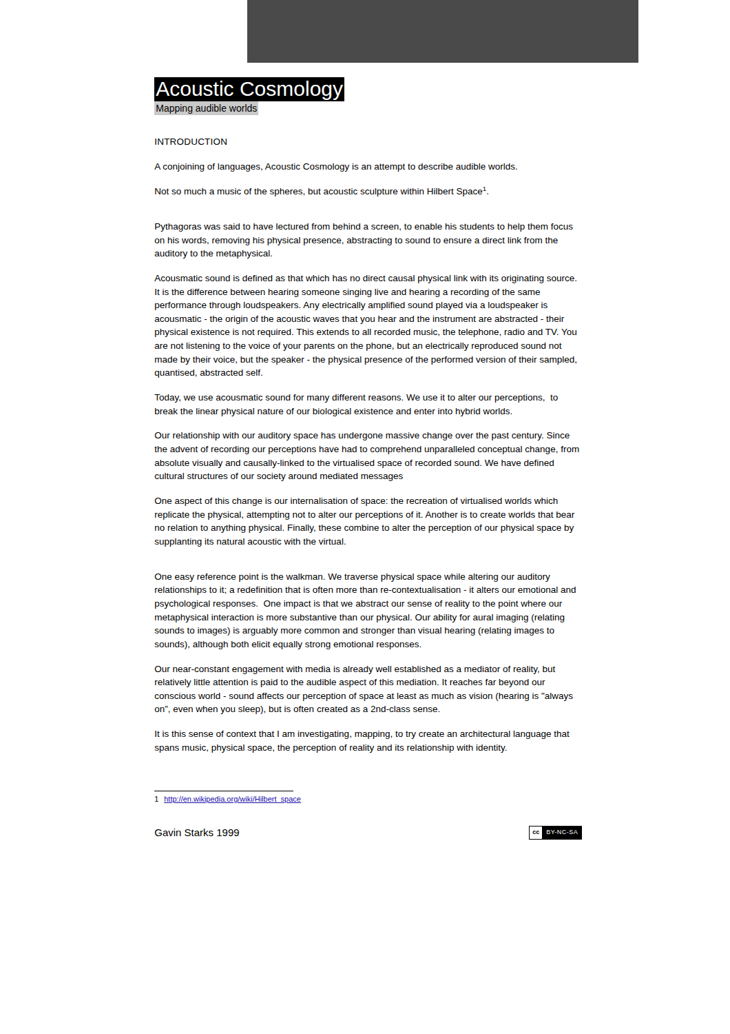Acoustic Cosmology
Mapping audible worlds
INTRODUCTION
A conjoining of languages, Acoustic Cosmology is an attempt to describe audible worlds.
Not so much a music of the spheres, but acoustic sculpture within Hilbert Space1.
Pythagoras was said to have lectured from behind a screen, to enable his students to help them focus on his words, removing his physical presence, abstracting to sound to ensure a direct link from the auditory to the metaphysical.
Acousmatic sound is defined as that which has no direct causal physical link with its originating source. It is the difference between hearing someone singing live and hearing a recording of the same performance through loudspeakers. Any electrically amplified sound played via a loudspeaker is acousmatic - the origin of the acoustic waves that you hear and the instrument are abstracted - their physical existence is not required. This extends to all recorded music, the telephone, radio and TV. You are not listening to the voice of your parents on the phone, but an electrically reproduced sound not made by their voice, but the speaker - the physical presence of the performed version of their sampled, quantised, abstracted self.
Today, we use acousmatic sound for many different reasons. We use it to alter our perceptions, to break the linear physical nature of our biological existence and enter into hybrid worlds.
Our relationship with our auditory space has undergone massive change over the past century. Since the advent of recording our perceptions have had to comprehend unparalleled conceptual change, from absolute visually and causally-linked to the virtualised space of recorded sound. We have defined cultural structures of our society around mediated messages
One aspect of this change is our internalisation of space: the recreation of virtualised worlds which replicate the physical, attempting not to alter our perceptions of it. Another is to create worlds that bear no relation to anything physical. Finally, these combine to alter the perception of our physical space by supplanting its natural acoustic with the virtual.
One easy reference point is the walkman. We traverse physical space while altering our auditory relationships to it; a redefinition that is often more than re-contextualisation - it alters our emotional and psychological responses. One impact is that we abstract our sense of reality to the point where our metaphysical interaction is more substantive than our physical. Our ability for aural imaging (relating sounds to images) is arguably more common and stronger than visual hearing (relating images to sounds), although both elicit equally strong emotional responses.
Our near-constant engagement with media is already well established as a mediator of reality, but relatively little attention is paid to the audible aspect of this mediation. It reaches far beyond our conscious world - sound affects our perception of space at least as much as vision (hearing is "always on”, even when you sleep), but is often created as a 2nd-class sense.
It is this sense of context that I am investigating, mapping, to try create an architectural language that spans music, physical space, the perception of reality and its relationship with identity.
1 http://en.wikipedia.org/wiki/Hilbert_space
Gavin Starks 1999
cc BY-NC-SA